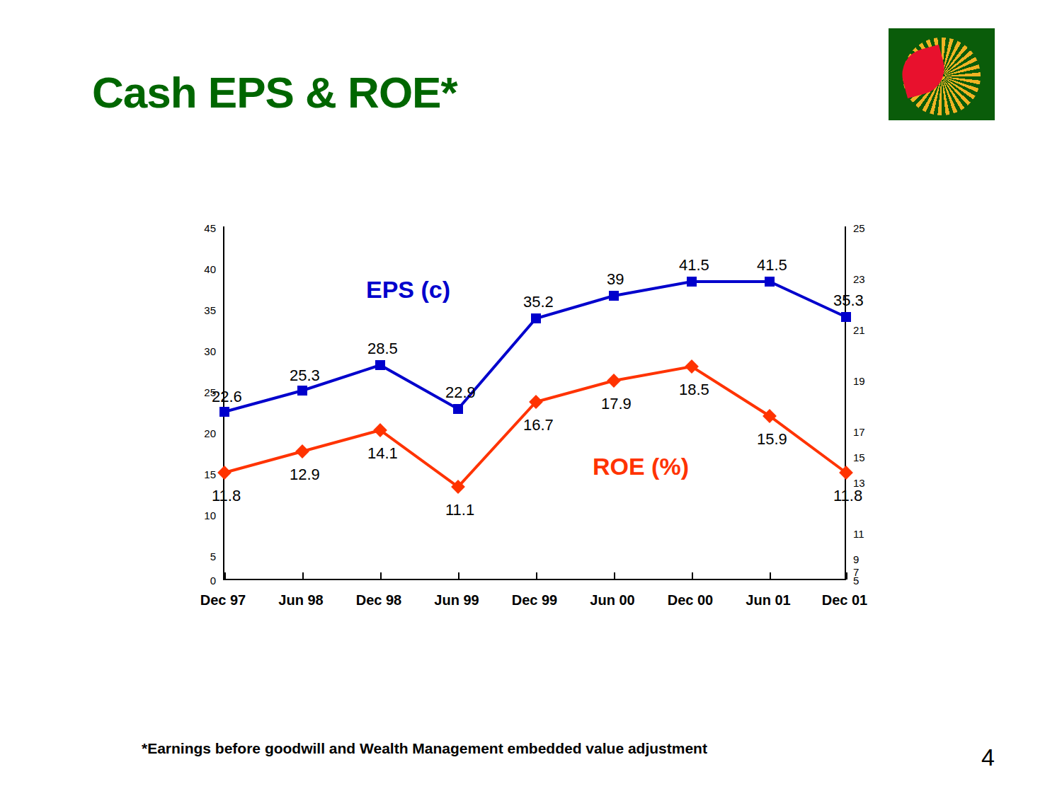Cash EPS & ROE*
45
40
35
30
25
20
15
10
5
0
25
23
21
19
17
15
13
11
9
7
5
22.6
25.3
28.5
22.9
35.2
39
41.5
41.5
35.3
11.8
12.9
14.1
11.1
16.7
17.9
18.5
15.9
11.8
EPS (c)
ROE (%)
Dec 97
Jun 98
Dec 98
Jun 99
Dec 99
Jun 00
Dec 00
Jun 01
Dec 01
*Earnings before goodwill and Wealth Management embedded value adjustment
4